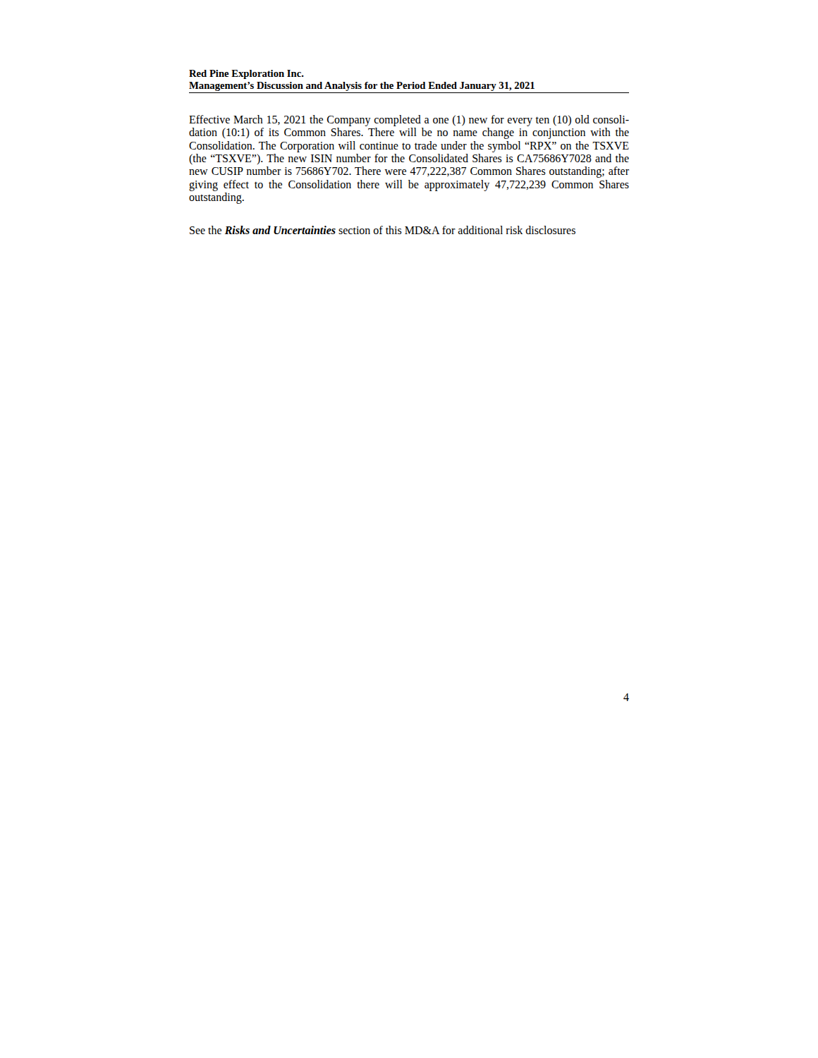Red Pine Exploration Inc.
Management’s Discussion and Analysis for the Period Ended January 31, 2021
Effective March 15, 2021 the Company completed a one (1) new for every ten (10) old consolidation (10:1) of its Common Shares. There will be no name change in conjunction with the Consolidation. The Corporation will continue to trade under the symbol “RPX” on the TSXVE (the “TSXVE”). The new ISIN number for the Consolidated Shares is CA75686Y7028 and the new CUSIP number is 75686Y702. There were 477,222,387 Common Shares outstanding; after giving effect to the Consolidation there will be approximately 47,722,239 Common Shares outstanding.
See the Risks and Uncertainties section of this MD&A for additional risk disclosures
4